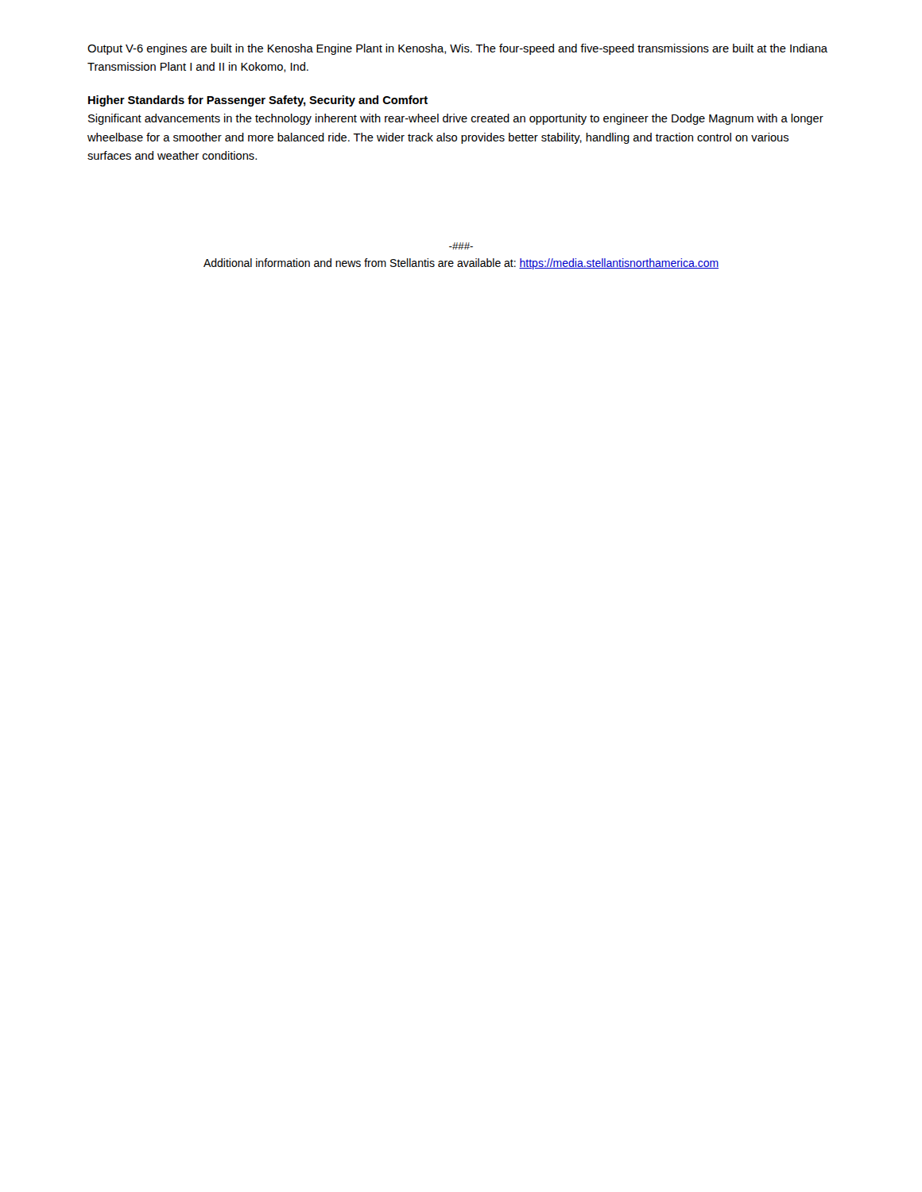Output V-6 engines are built in the Kenosha Engine Plant in Kenosha, Wis. The four-speed and five-speed transmissions are built at the Indiana Transmission Plant I and II in Kokomo, Ind.
Higher Standards for Passenger Safety, Security and Comfort
Significant advancements in the technology inherent with rear-wheel drive created an opportunity to engineer the Dodge Magnum with a longer wheelbase for a smoother and more balanced ride. The wider track also provides better stability, handling and traction control on various surfaces and weather conditions.
-###-
Additional information and news from Stellantis are available at: https://media.stellantisnorthamerica.com